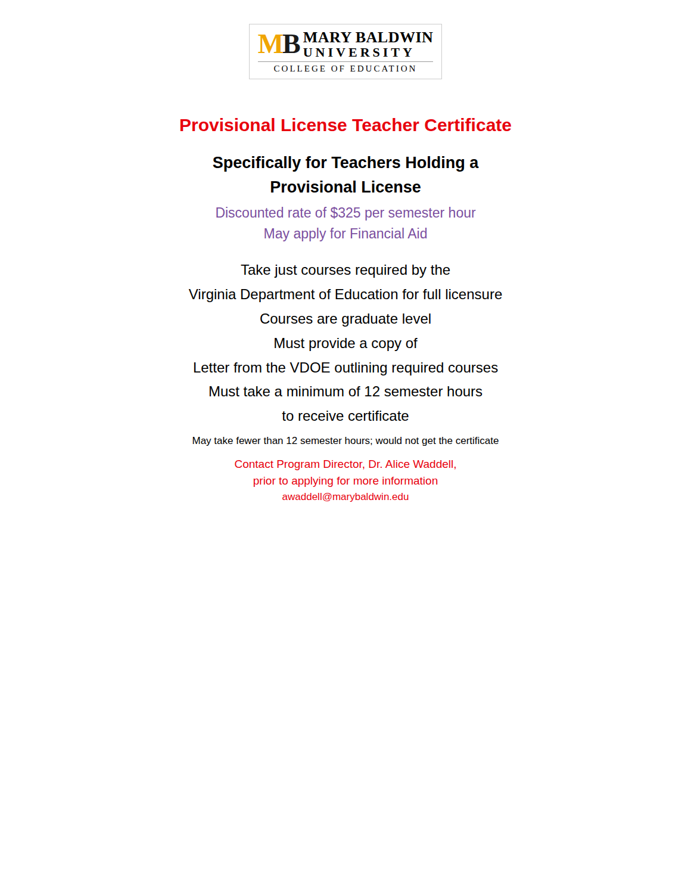MB
MARY BALDWIN
UNIVERSITY
COLLEGE OF EDUCATION
Provisional License Teacher Certificate
Specifically for Teachers Holding a
Provisional License
Discounted rate of $325 per semester hour
May apply for Financial Aid
Take just courses required by the
Virginia Department of Education for full licensure
Courses are graduate level
Must provide a copy of
Letter from the VDOE outlining required courses
Must take a minimum of 12 semester hours
to receive certificate
May take fewer than 12 semester hours; would not get the certificate
Contact Program Director, Dr. Alice Waddell,
prior to applying for more information
awaddell@marybaldwin.edu